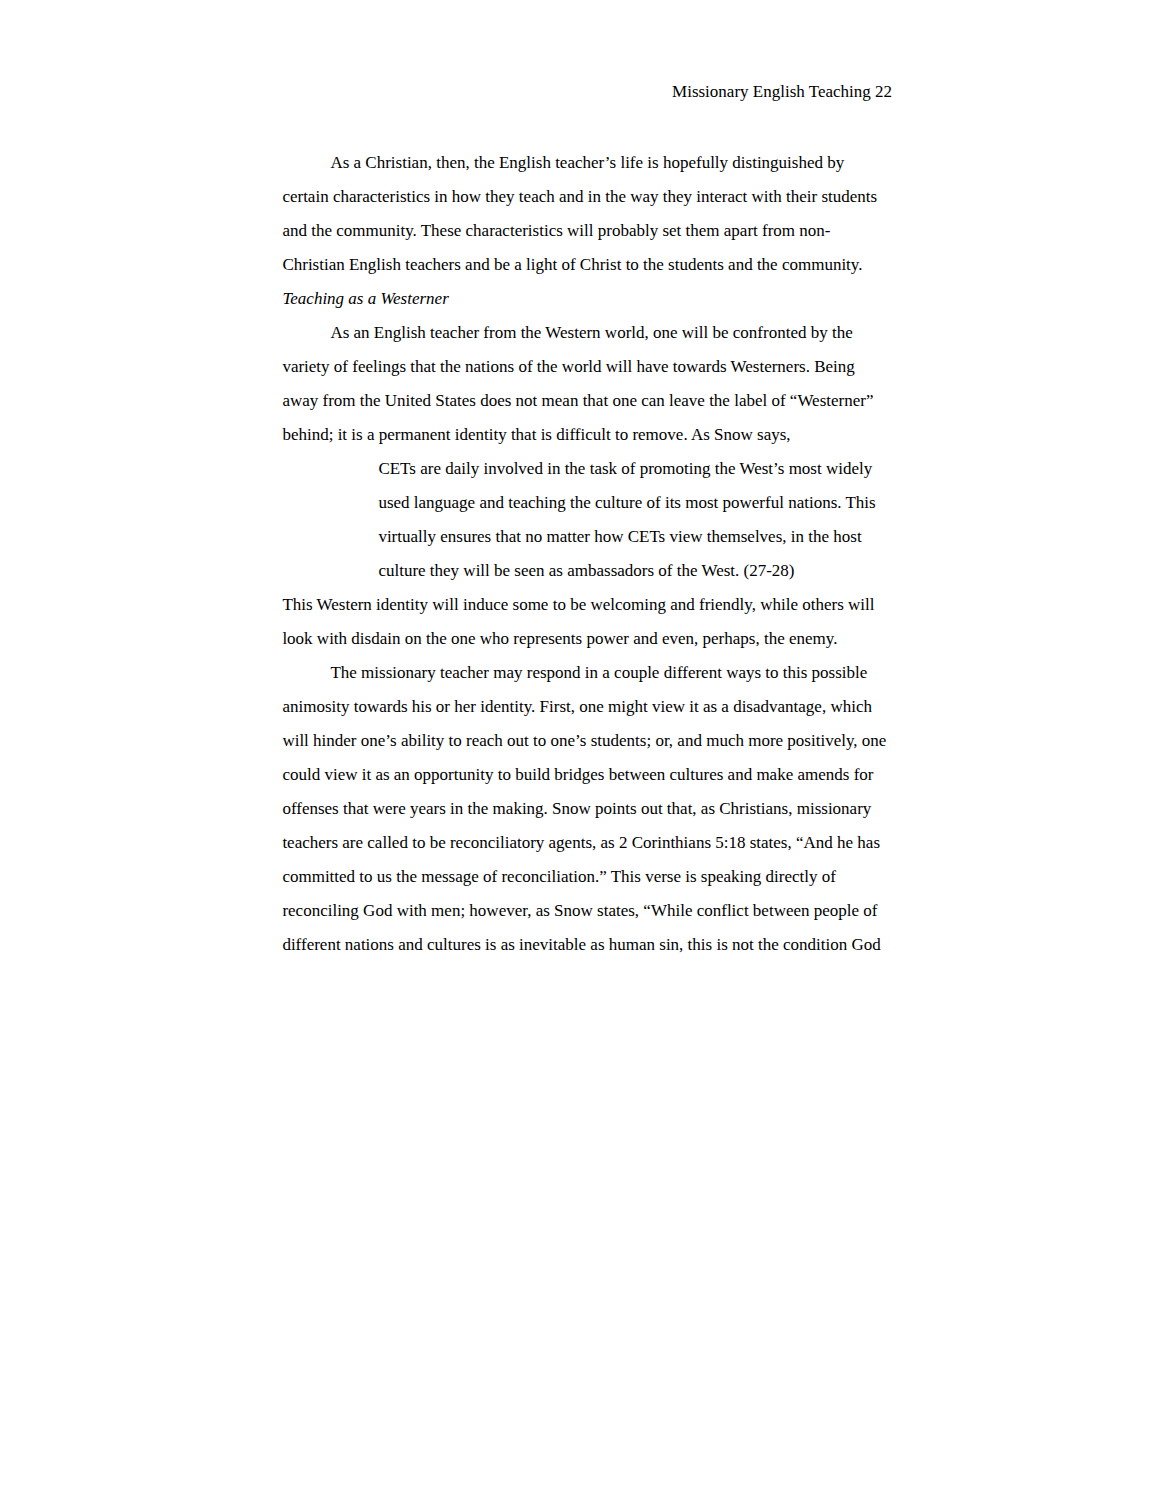Missionary English Teaching 22
As a Christian, then, the English teacher’s life is hopefully distinguished by certain characteristics in how they teach and in the way they interact with their students and the community. These characteristics will probably set them apart from non-Christian English teachers and be a light of Christ to the students and the community.
Teaching as a Westerner
As an English teacher from the Western world, one will be confronted by the variety of feelings that the nations of the world will have towards Westerners. Being away from the United States does not mean that one can leave the label of “Westerner” behind; it is a permanent identity that is difficult to remove. As Snow says,
CETs are daily involved in the task of promoting the West’s most widely used language and teaching the culture of its most powerful nations. This virtually ensures that no matter how CETs view themselves, in the host culture they will be seen as ambassadors of the West. (27-28)
This Western identity will induce some to be welcoming and friendly, while others will look with disdain on the one who represents power and even, perhaps, the enemy.
The missionary teacher may respond in a couple different ways to this possible animosity towards his or her identity. First, one might view it as a disadvantage, which will hinder one’s ability to reach out to one’s students; or, and much more positively, one could view it as an opportunity to build bridges between cultures and make amends for offenses that were years in the making. Snow points out that, as Christians, missionary teachers are called to be reconciliatory agents, as 2 Corinthians 5:18 states, “And he has committed to us the message of reconciliation.” This verse is speaking directly of reconciling God with men; however, as Snow states, “While conflict between people of different nations and cultures is as inevitable as human sin, this is not the condition God